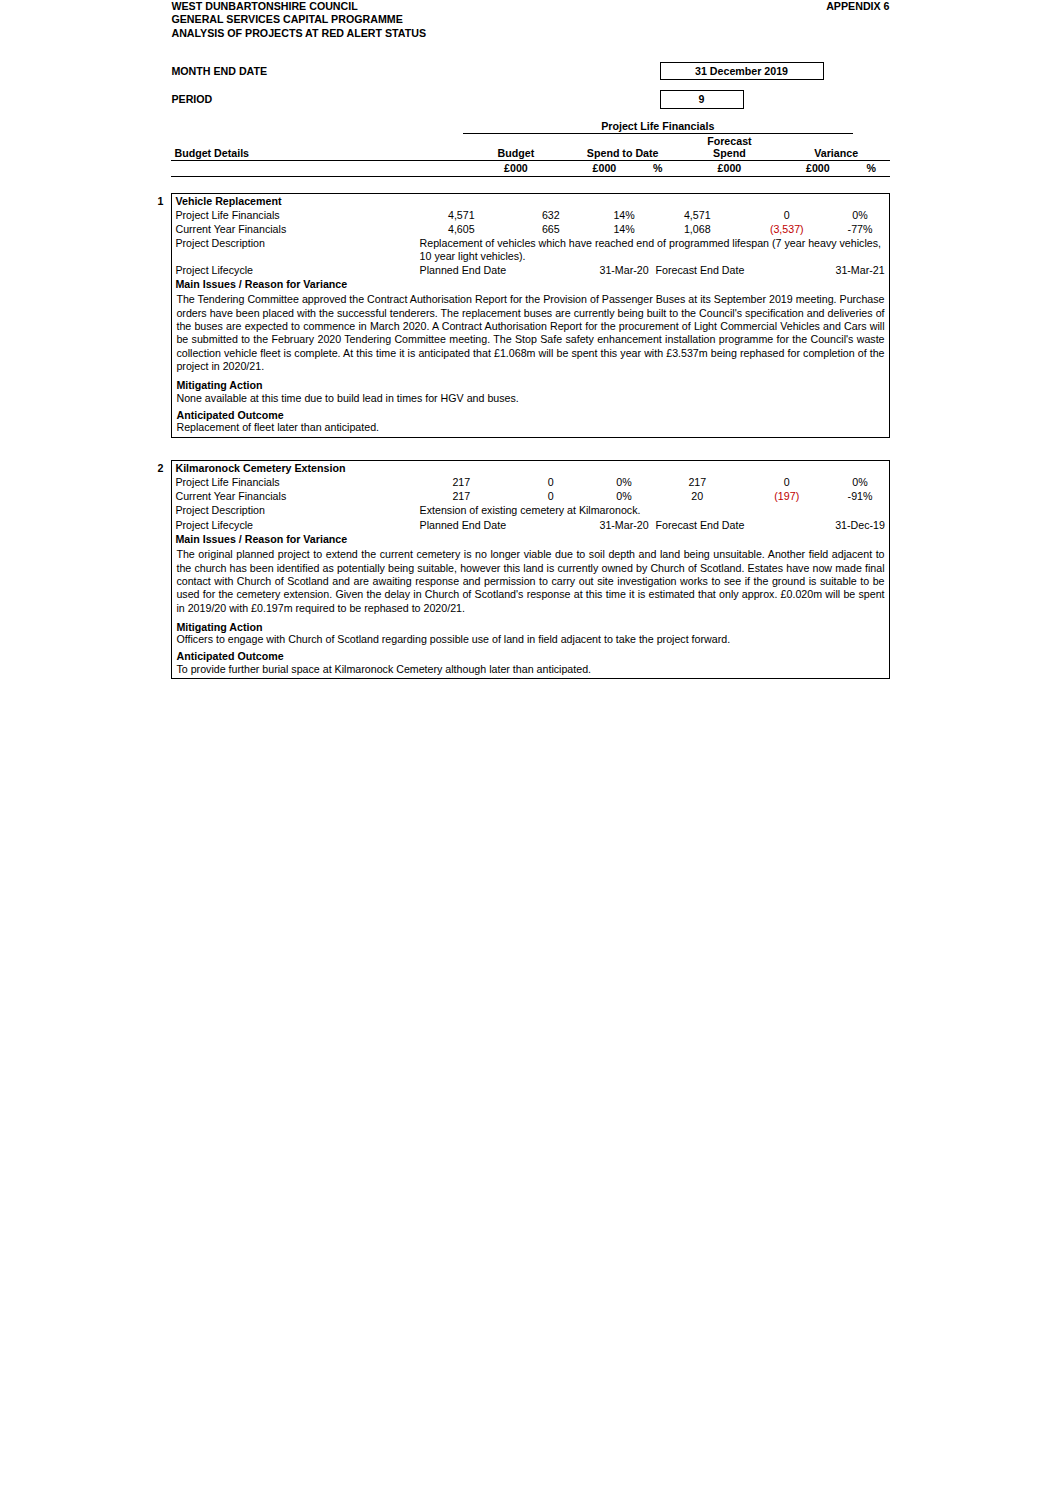WEST DUNBARTONSHIRE COUNCIL
GENERAL SERVICES CAPITAL PROGRAMME
ANALYSIS OF PROJECTS AT RED ALERT STATUS
APPENDIX 6
MONTH END DATE
31 December 2019
PERIOD
9
| | Project Life Financials |
| Budget Details | Budget | Spend to Date | Forecast Spend | Variance |
| | £000 | £000 | % | £000 | £000 | % |
1
| Vehicle Replacement | | | | | | |
| Project Life Financials | 4,571 | 632 | 14% | 4,571 | 0 | 0% |
| Current Year Financials | 4,605 | 665 | 14% | 1,068 | (3,537) | -77% |
| Project Description | Replacement of vehicles which have reached end of programmed lifespan (7 year heavy vehicles, 10 year light vehicles). |
| Project Lifecycle | Planned End Date | 31-Mar-20 | Forecast End Date | 31-Mar-21 |
| Main Issues / Reason for Variance |
The Tendering Committee approved the Contract Authorisation Report for the Provision of Passenger Buses at its September 2019 meeting. Purchase orders have been placed with the successful tenderers. The replacement buses are currently being built to the Council's specification and deliveries of the buses are expected to commence in March 2020. A Contract Authorisation Report for the procurement of Light Commercial Vehicles and Cars will be submitted to the February 2020 Tendering Committee meeting. The Stop Safe safety enhancement installation programme for the Council's waste collection vehicle fleet is complete. At this time it is anticipated that £1.068m will be spent this year with £3.537m being rephased for completion of the project in 2020/21.
Mitigating Action
None available at this time due to build lead in times for HGV and buses.
Anticipated Outcome
Replacement of fleet later than anticipated.
2
| Kilmaronock Cemetery Extension | | | | | | |
| Project Life Financials | 217 | 0 | 0% | 217 | 0 | 0% |
| Current Year Financials | 217 | 0 | 0% | 20 | (197) | -91% |
| Project Description | Extension of existing cemetery at Kilmaronock. |
| Project Lifecycle | Planned End Date | 31-Mar-20 | Forecast End Date | 31-Dec-19 |
| Main Issues / Reason for Variance |
The original planned project to extend the current cemetery is no longer viable due to soil depth and land being unsuitable. Another field adjacent to the church has been identified as potentially being suitable, however this land is currently owned by Church of Scotland. Estates have now made final contact with Church of Scotland and are awaiting response and permission to carry out site investigation works to see if the ground is suitable to be used for the cemetery extension. Given the delay in Church of Scotland's response at this time it is estimated that only approx. £0.020m will be spent in 2019/20 with £0.197m required to be rephased to 2020/21.
Mitigating Action
Officers to engage with Church of Scotland regarding possible use of land in field adjacent to take the project forward.
Anticipated Outcome
To provide further burial space at Kilmaronock Cemetery although later than anticipated.